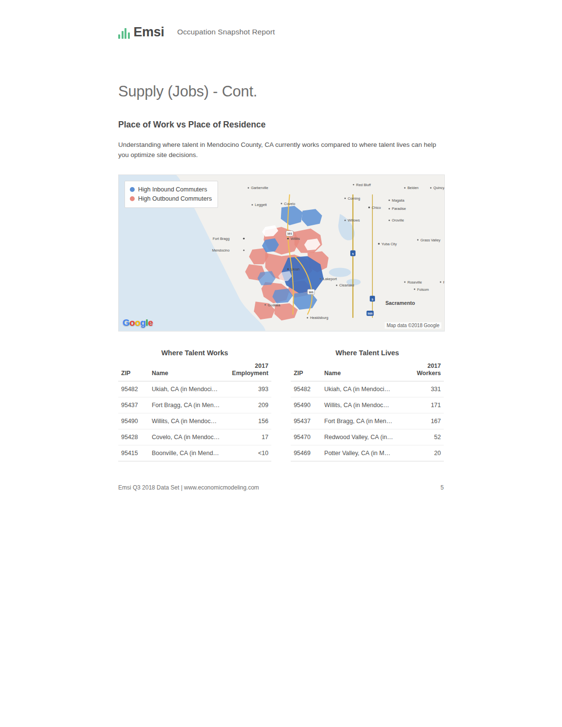Emsi
Occupation Snapshot Report
Supply (Jobs) - Cont.
Place of Work vs Place of Residence
Understanding where talent in Mendocino County, CA currently works compared to where talent lives can help you optimize site decisions.
101 101 5 5 505 Garberville Leggett Covelo Fort Bragg Mendocino Willits Ukiah Lakeport Clearlake Gualala Healdsburg Red Bluff Corning Willows Chico Magalia Paradise Oroville Belden Quincy Grass Valley Yuba City Roseville Folsom Pl Sacramento
High Inbound Commuters
High Outbound Commuters
Google
Map data ©2018 Google
Where Talent Works
| ZIP | Name | 2017 Employment |
| --- | --- | --- |
| 95482 | Ukiah, CA (in Mendoci… | 393 |
| 95437 | Fort Bragg, CA (in Men… | 209 |
| 95490 | Willits, CA (in Mendoc… | 156 |
| 95428 | Covelo, CA (in Mendoc… | 17 |
| 95415 | Boonville, CA (in Mend… | <10 |
Where Talent Lives
| ZIP | Name | 2017 Workers |
| --- | --- | --- |
| 95482 | Ukiah, CA (in Mendoci… | 331 |
| 95490 | Willits, CA (in Mendoc… | 171 |
| 95437 | Fort Bragg, CA (in Men… | 167 |
| 95470 | Redwood Valley, CA (in… | 52 |
| 95469 | Potter Valley, CA (in M… | 20 |
Emsi Q3 2018 Data Set | www.economicmodeling.com
5